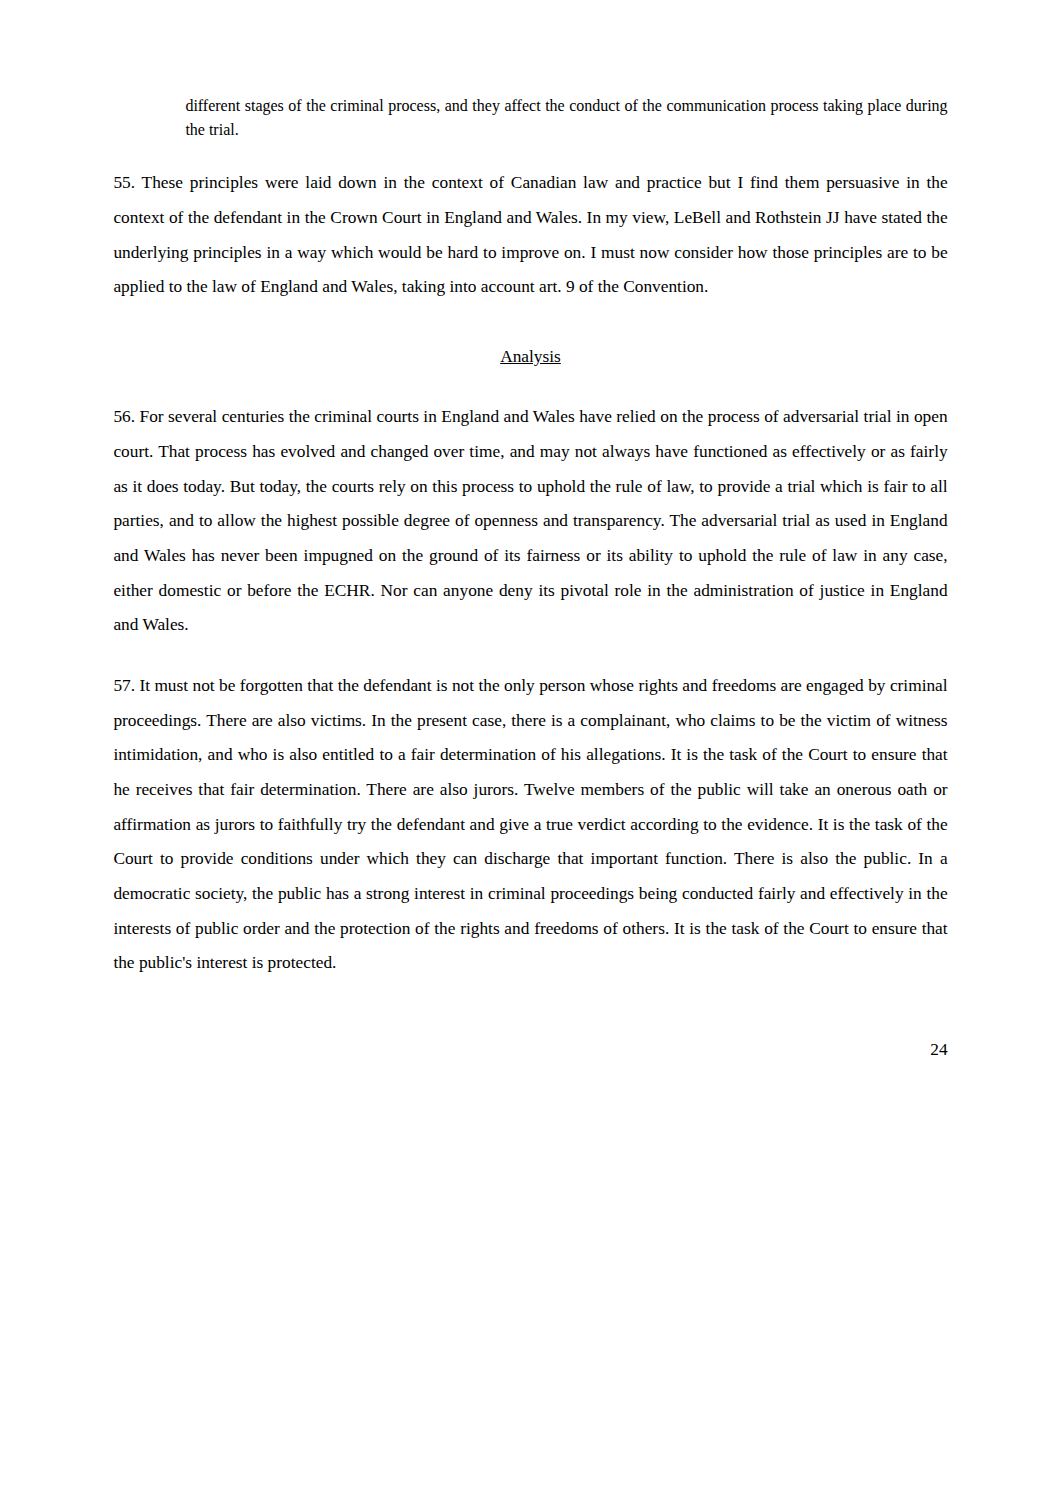different stages of the criminal process, and they affect the conduct of the communication process taking place during the trial.
55. These principles were laid down in the context of Canadian law and practice but I find them persuasive in the context of the defendant in the Crown Court in England and Wales. In my view, LeBell and Rothstein JJ have stated the underlying principles in a way which would be hard to improve on. I must now consider how those principles are to be applied to the law of England and Wales, taking into account art. 9 of the Convention.
Analysis
56. For several centuries the criminal courts in England and Wales have relied on the process of adversarial trial in open court. That process has evolved and changed over time, and may not always have functioned as effectively or as fairly as it does today. But today, the courts rely on this process to uphold the rule of law, to provide a trial which is fair to all parties, and to allow the highest possible degree of openness and transparency. The adversarial trial as used in England and Wales has never been impugned on the ground of its fairness or its ability to uphold the rule of law in any case, either domestic or before the ECHR. Nor can anyone deny its pivotal role in the administration of justice in England and Wales.
57. It must not be forgotten that the defendant is not the only person whose rights and freedoms are engaged by criminal proceedings. There are also victims. In the present case, there is a complainant, who claims to be the victim of witness intimidation, and who is also entitled to a fair determination of his allegations. It is the task of the Court to ensure that he receives that fair determination. There are also jurors. Twelve members of the public will take an onerous oath or affirmation as jurors to faithfully try the defendant and give a true verdict according to the evidence. It is the task of the Court to provide conditions under which they can discharge that important function. There is also the public. In a democratic society, the public has a strong interest in criminal proceedings being conducted fairly and effectively in the interests of public order and the protection of the rights and freedoms of others. It is the task of the Court to ensure that the public's interest is protected.
24